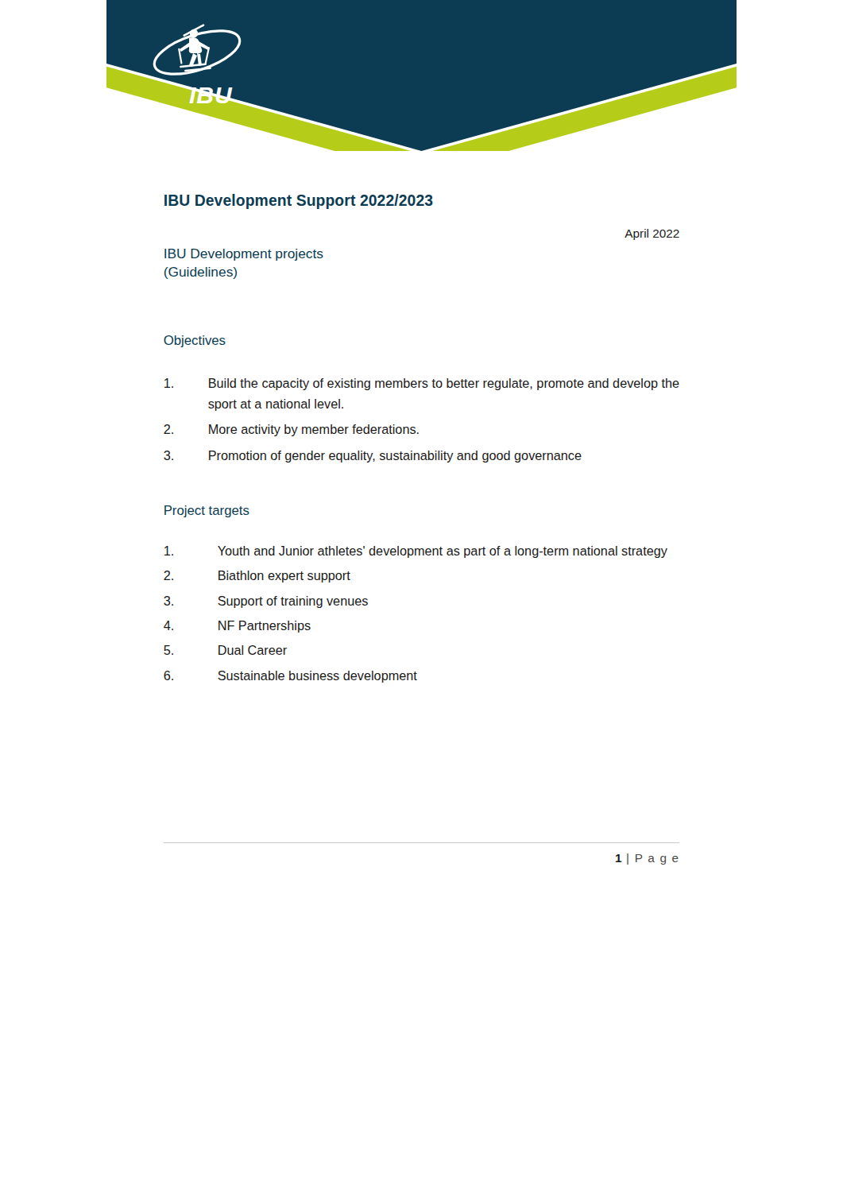IBU
IBU Development Support 2022/2023
April 2022
IBU Development projects(Guidelines)
Objectives
1. Build the capacity of existing members to better regulate, promote and develop the sport at a national level.
2. More activity by member federations.
3. Promotion of gender equality, sustainability and good governance
Project targets
1. Youth and Junior athletes' development as part of a long-term national strategy
2. Biathlon expert support
3. Support of training venues
4. NF Partnerships
5. Dual Career
6. Sustainable business development
1 | P a g e